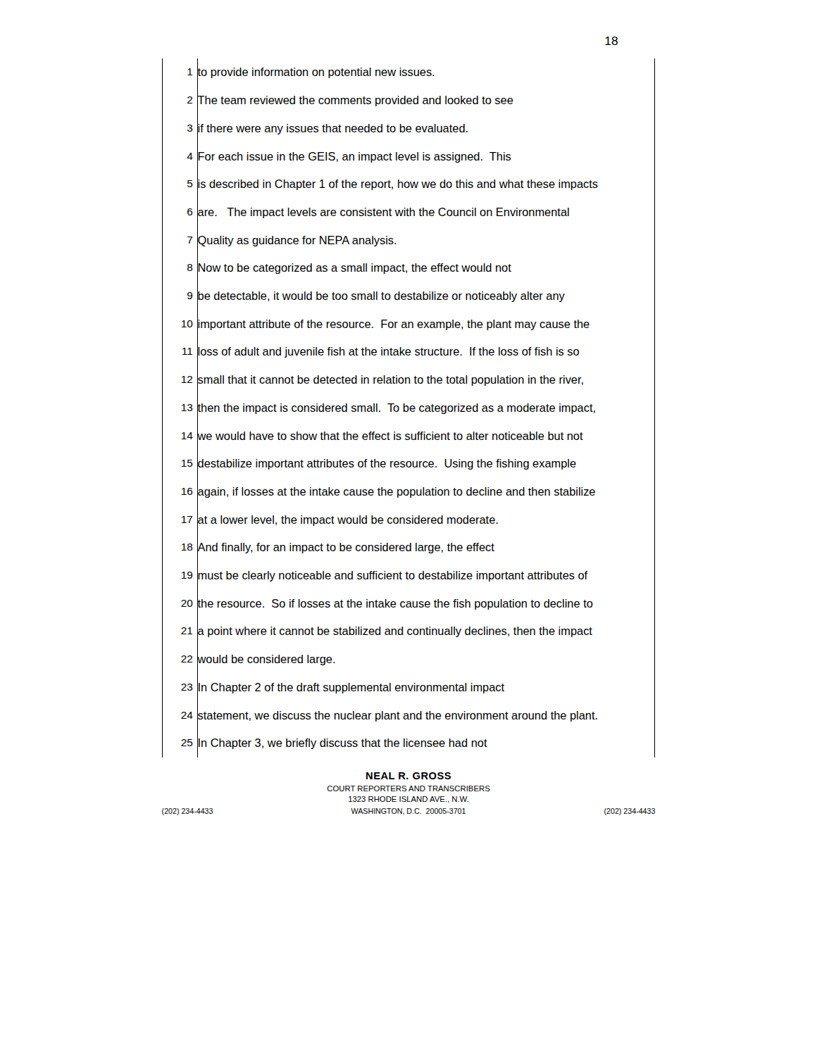18
| 1 | | to provide information on potential new issues. |
| 2 | | The team reviewed the comments provided and looked to see |
| 3 | | if there were any issues that needed to be evaluated. |
| 4 | | For each issue in the GEIS, an impact level is assigned. This |
| 5 | | is described in Chapter 1 of the report, how we do this and what these impacts |
| 6 | | are. The impact levels are consistent with the Council on Environmental |
| 7 | | Quality as guidance for NEPA analysis. |
| 8 | | Now to be categorized as a small impact, the effect would not |
| 9 | | be detectable, it would be too small to destabilize or noticeably alter any |
| 10 | | important attribute of the resource. For an example, the plant may cause the |
| 11 | | loss of adult and juvenile fish at the intake structure. If the loss of fish is so |
| 12 | | small that it cannot be detected in relation to the total population in the river, |
| 13 | | then the impact is considered small. To be categorized as a moderate impact, |
| 14 | | we would have to show that the effect is sufficient to alter noticeable but not |
| 15 | | destabilize important attributes of the resource. Using the fishing example |
| 16 | | again, if losses at the intake cause the population to decline and then stabilize |
| 17 | | at a lower level, the impact would be considered moderate. |
| 18 | | And finally, for an impact to be considered large, the effect |
| 19 | | must be clearly noticeable and sufficient to destabilize important attributes of |
| 20 | | the resource. So if losses at the intake cause the fish population to decline to |
| 21 | | a point where it cannot be stabilized and continually declines, then the impact |
| 22 | | would be considered large. |
| 23 | | In Chapter 2 of the draft supplemental environmental impact |
| 24 | | statement, we discuss the nuclear plant and the environment around the plant. |
| 25 | | In Chapter 3, we briefly discuss that the licensee had not |
NEAL R. GROSS
COURT REPORTERS AND TRANSCRIBERS
1323 RHODE ISLAND AVE., N.W.
(202) 234-4433 WASHINGTON, D.C. 20005-3701 (202) 234-4433